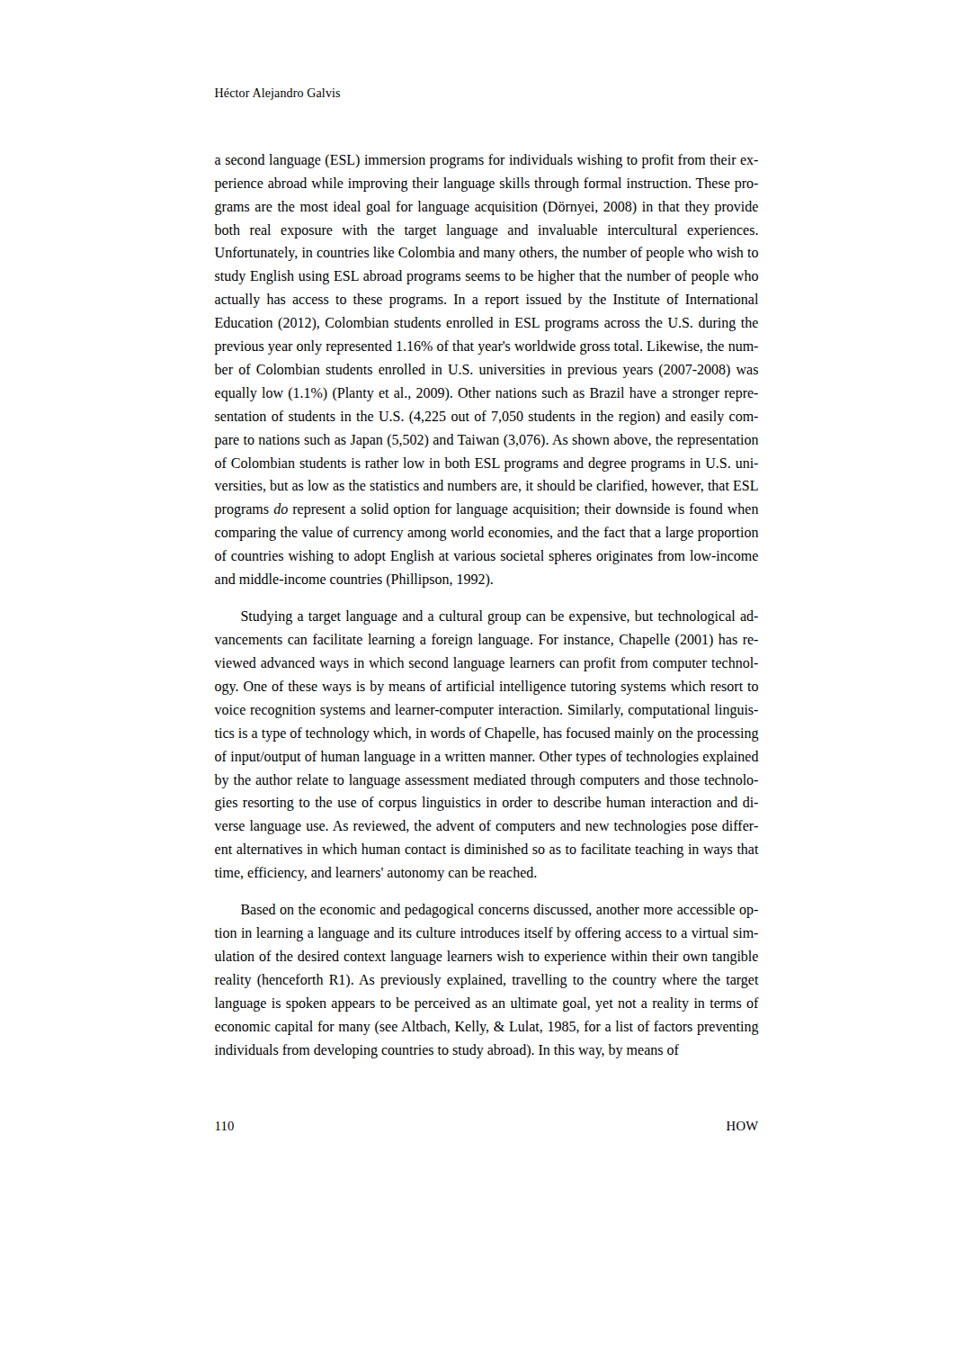Héctor Alejandro Galvis
a second language (ESL) immersion programs for individuals wishing to profit from their experience abroad while improving their language skills through formal instruction. These programs are the most ideal goal for language acquisition (Dörnyei, 2008) in that they provide both real exposure with the target language and invaluable intercultural experiences. Unfortunately, in countries like Colombia and many others, the number of people who wish to study English using ESL abroad programs seems to be higher that the number of people who actually has access to these programs. In a report issued by the Institute of International Education (2012), Colombian students enrolled in ESL programs across the U.S. during the previous year only represented 1.16% of that year's worldwide gross total. Likewise, the number of Colombian students enrolled in U.S. universities in previous years (2007-2008) was equally low (1.1%) (Planty et al., 2009). Other nations such as Brazil have a stronger representation of students in the U.S. (4,225 out of 7,050 students in the region) and easily compare to nations such as Japan (5,502) and Taiwan (3,076). As shown above, the representation of Colombian students is rather low in both ESL programs and degree programs in U.S. universities, but as low as the statistics and numbers are, it should be clarified, however, that ESL programs do represent a solid option for language acquisition; their downside is found when comparing the value of currency among world economies, and the fact that a large proportion of countries wishing to adopt English at various societal spheres originates from low-income and middle-income countries (Phillipson, 1992).
Studying a target language and a cultural group can be expensive, but technological advancements can facilitate learning a foreign language. For instance, Chapelle (2001) has reviewed advanced ways in which second language learners can profit from computer technology. One of these ways is by means of artificial intelligence tutoring systems which resort to voice recognition systems and learner-computer interaction. Similarly, computational linguistics is a type of technology which, in words of Chapelle, has focused mainly on the processing of input/output of human language in a written manner. Other types of technologies explained by the author relate to language assessment mediated through computers and those technologies resorting to the use of corpus linguistics in order to describe human interaction and diverse language use. As reviewed, the advent of computers and new technologies pose different alternatives in which human contact is diminished so as to facilitate teaching in ways that time, efficiency, and learners' autonomy can be reached.
Based on the economic and pedagogical concerns discussed, another more accessible option in learning a language and its culture introduces itself by offering access to a virtual simulation of the desired context language learners wish to experience within their own tangible reality (henceforth R1). As previously explained, travelling to the country where the target language is spoken appears to be perceived as an ultimate goal, yet not a reality in terms of economic capital for many (see Altbach, Kelly, & Lulat, 1985, for a list of factors preventing individuals from developing countries to study abroad). In this way, by means of
110 HOW